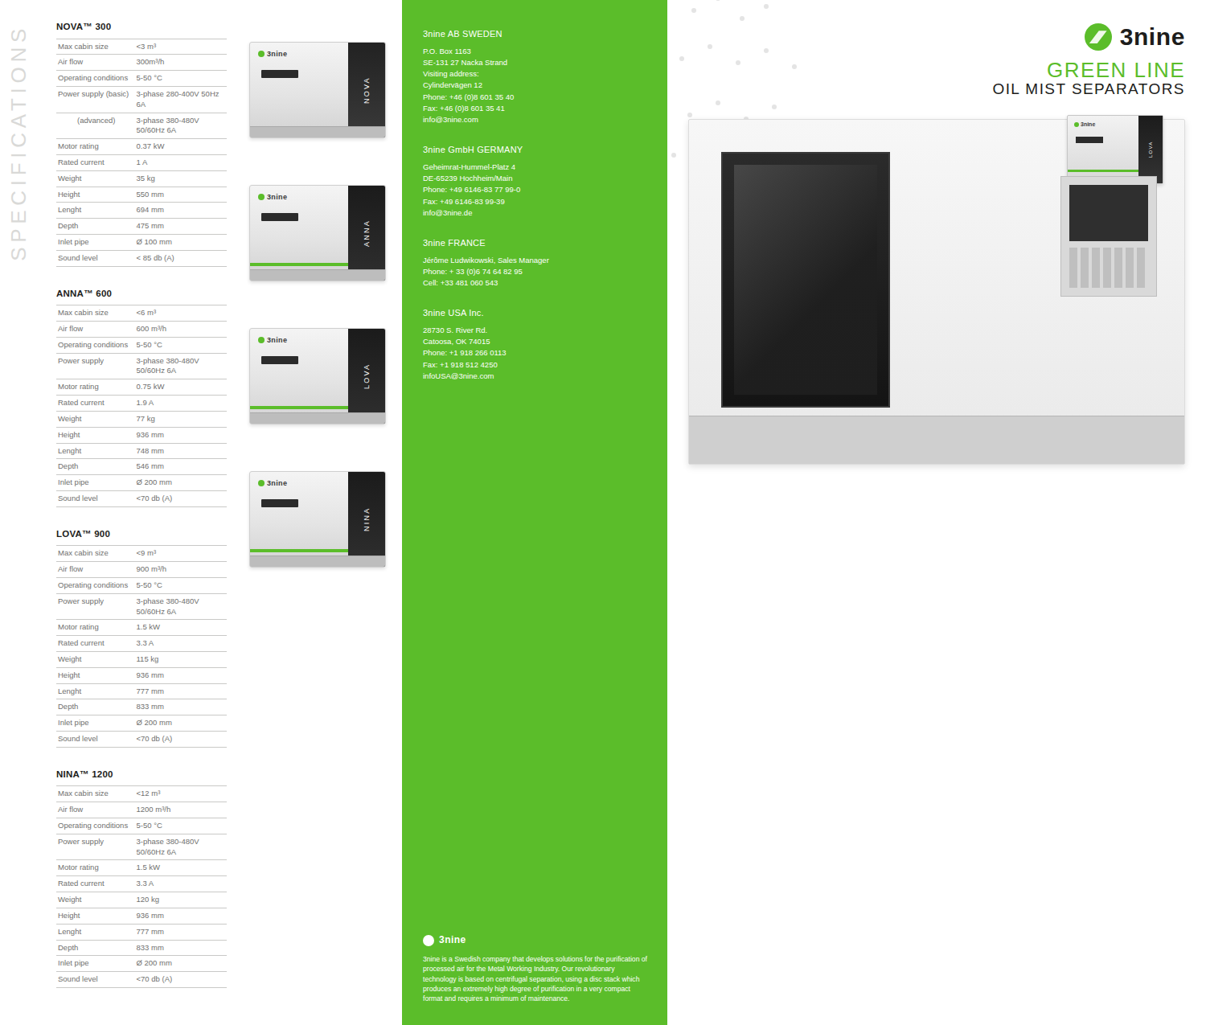Specifications
NOVA™ 300
| Max cabin size | <3 m³ |
| Air flow | 300m³/h |
| Operating conditions | 5-50 °C |
| Power supply (basic) | 3-phase 280-400V 50Hz 6A |
| (advanced) | 3-phase 380-480V 50/60Hz 6A |
| Motor rating | 0.37 kW |
| Rated current | 1 A |
| Weight | 35 kg |
| Height | 550 mm |
| Lenght | 694 mm |
| Depth | 475 mm |
| Inlet pipe | Ø 100 mm |
| Sound level | < 85 db (A) |
ANNA™ 600
| Max cabin size | <6 m³ |
| Air flow | 600 m³/h |
| Operating conditions | 5-50 °C |
| Power supply | 3-phase 380-480V 50/60Hz 6A |
| Motor rating | 0.75 kW |
| Rated current | 1.9 A |
| Weight | 77 kg |
| Height | 936 mm |
| Lenght | 748 mm |
| Depth | 546 mm |
| Inlet pipe | Ø 200 mm |
| Sound level | <70 db (A) |
LOVA™ 900
| Max cabin size | <9 m³ |
| Air flow | 900 m³/h |
| Operating conditions | 5-50 °C |
| Power supply | 3-phase 380-480V 50/60Hz 6A |
| Motor rating | 1.5 kW |
| Rated current | 3.3 A |
| Weight | 115 kg |
| Height | 936 mm |
| Lenght | 777 mm |
| Depth | 833 mm |
| Inlet pipe | Ø 200 mm |
| Sound level | <70 db (A) |
NINA™ 1200
| Max cabin size | <12 m³ |
| Air flow | 1200 m³/h |
| Operating conditions | 5-50 °C |
| Power supply | 3-phase 380-480V 50/60Hz 6A |
| Motor rating | 1.5 kW |
| Rated current | 3.3 A |
| Weight | 120 kg |
| Height | 936 mm |
| Lenght | 777 mm |
| Depth | 833 mm |
| Inlet pipe | Ø 200 mm |
| Sound level | <70 db (A) |
3nine NOVA
3nine ANNA
3nine LOVA
3nine NINA
3nine AB SWEDEN
P.O. Box 1163
SE-131 27 Nacka Strand
Visiting address:
Cylindervägen 12
Phone: +46 (0)8 601 35 40
Fax: +46 (0)8 601 35 41
info@3nine.com
3nine GmbH GERMANY
Geheimrat-Hummel-Platz 4
DE-65239 Hochheim/Main
Phone: +49 6146-83 77 99-0
Fax: +49 6146-83 99-39
info@3nine.de
3nine FRANCE
Jérôme Ludwikowski, Sales Manager
Phone: + 33 (0)6 74 64 82 95
Cell: +33 481 060 543
3nine USA Inc.
28730 S. River Rd.
Catoosa, OK 74015
Phone: +1 918 266 0113
Fax: +1 918 512 4250
infoUSA@3nine.com
3nine
3nine is a Swedish company that develops solutions for the purification of processed air for the Metal Working Industry. Our revolutionary technology is based on centrifugal separation, using a disc stack which produces an extremely high degree of purification in a very compact format and requires a minimum of maintenance.
3nine
GREEN LINE OIL MIST SEPARATORS
3nine LOVA